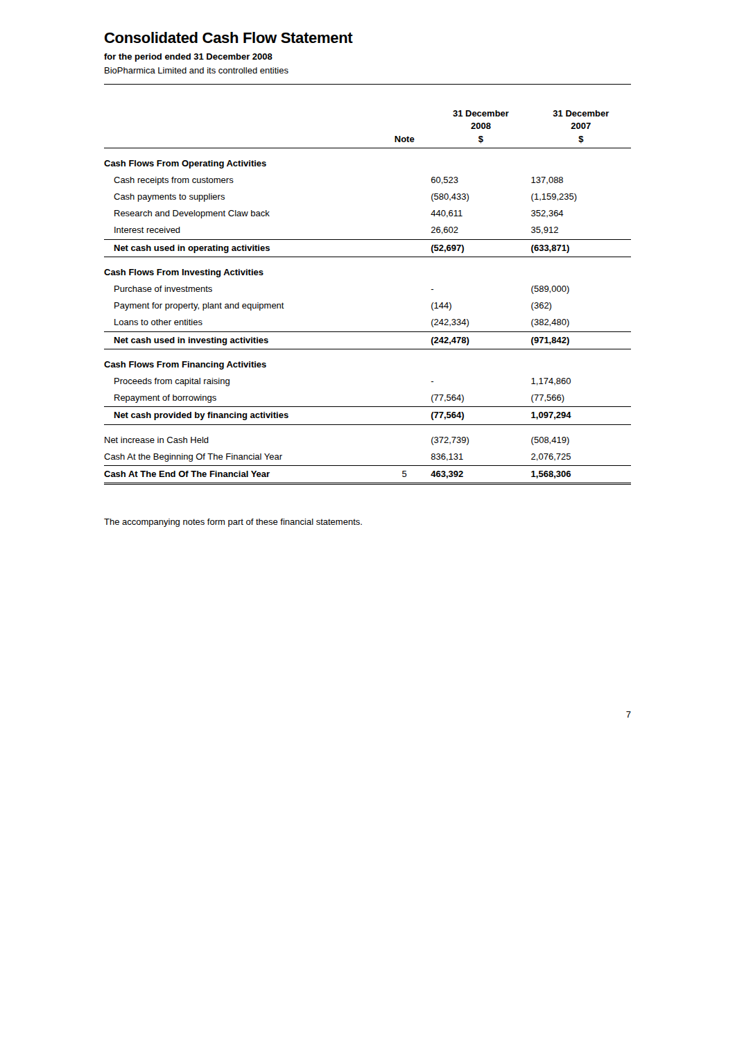Consolidated Cash Flow Statement
for the period ended 31 December 2008
BioPharmica Limited and its controlled entities
| | Note | 31 December 2008 $ | 31 December 2007 $ |
| Cash Flows From Operating Activities |
| Cash receipts from customers | | 60,523 | 137,088 |
| Cash payments to suppliers | | (580,433) | (1,159,235) |
| Research and Development Claw back | | 440,611 | 352,364 |
| Interest received | | 26,602 | 35,912 |
| Net cash used in operating activities | | (52,697) | (633,871) |
| Cash Flows From Investing Activities |
| Purchase of investments | | - | (589,000) |
| Payment for property, plant and equipment | | (144) | (362) |
| Loans to other entities | | (242,334) | (382,480) |
| Net cash used in investing activities | | (242,478) | (971,842) |
| Cash Flows From Financing Activities |
| Proceeds from capital raising | | - | 1,174,860 |
| Repayment of borrowings | | (77,564) | (77,566) |
| Net cash provided by financing activities | | (77,564) | 1,097,294 |
| Net increase in Cash Held | | (372,739) | (508,419) |
| Cash At the Beginning Of The Financial Year | | 836,131 | 2,076,725 |
| Cash At The End Of The Financial Year | 5 | 463,392 | 1,568,306 |
The accompanying notes form part of these financial statements.
7